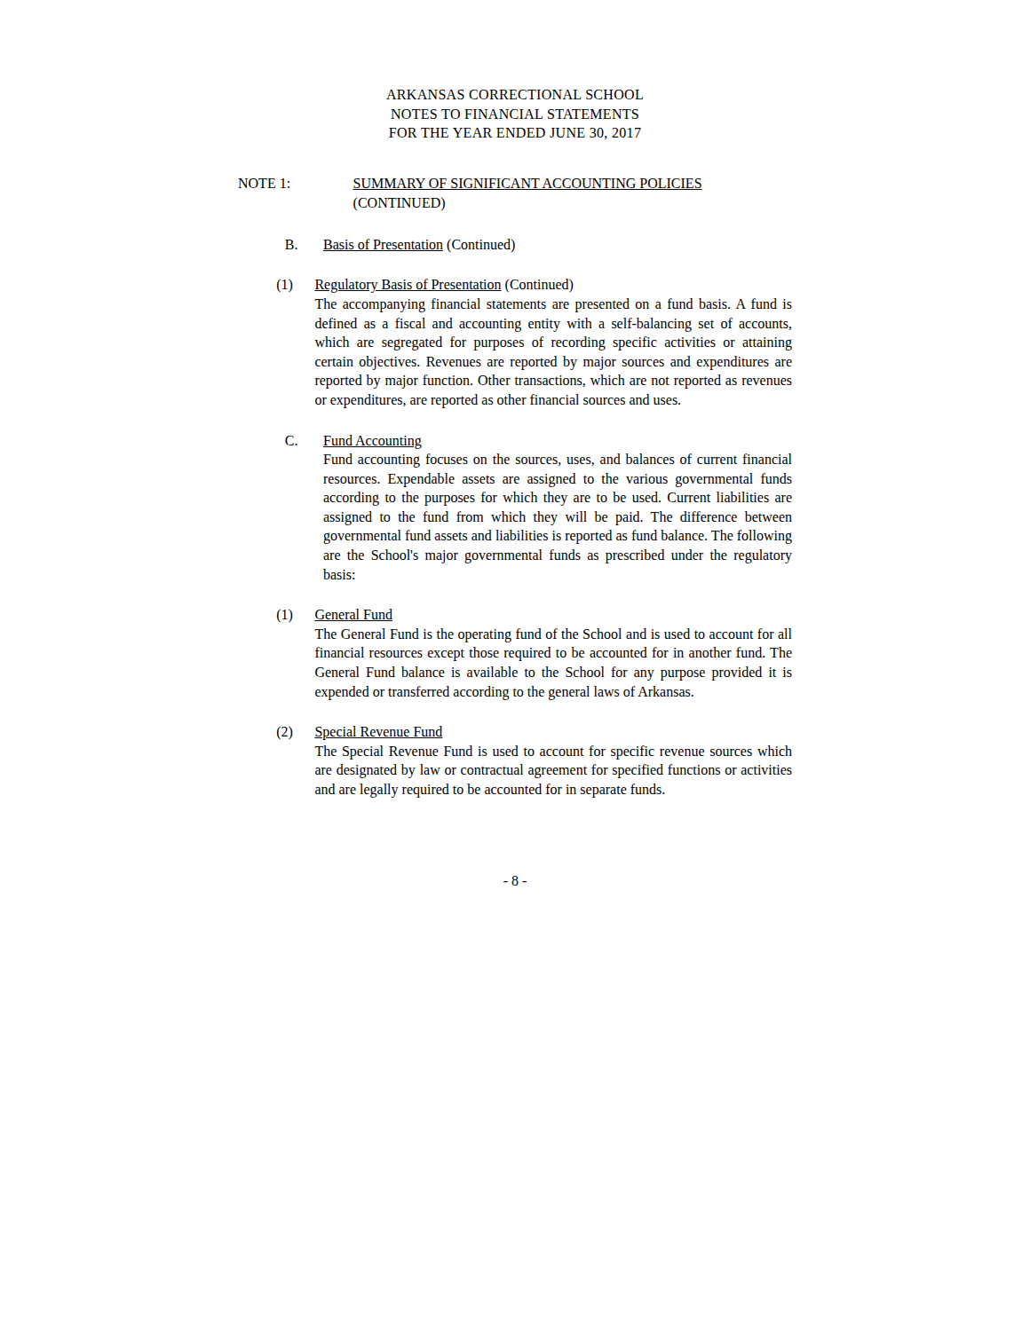ARKANSAS CORRECTIONAL SCHOOL
NOTES TO FINANCIAL STATEMENTS
FOR THE YEAR ENDED JUNE 30, 2017
NOTE 1:
SUMMARY OF SIGNIFICANT ACCOUNTING POLICIES (CONTINUED)
B.
Basis of Presentation (Continued)
(1)
Regulatory Basis of Presentation (Continued)
The accompanying financial statements are presented on a fund basis. A fund is defined as a fiscal and accounting entity with a self-balancing set of accounts, which are segregated for purposes of recording specific activities or attaining certain objectives. Revenues are reported by major sources and expenditures are reported by major function. Other transactions, which are not reported as revenues or expenditures, are reported as other financial sources and uses.
C.
Fund Accounting
Fund accounting focuses on the sources, uses, and balances of current financial resources. Expendable assets are assigned to the various governmental funds according to the purposes for which they are to be used. Current liabilities are assigned to the fund from which they will be paid. The difference between governmental fund assets and liabilities is reported as fund balance. The following are the School's major governmental funds as prescribed under the regulatory basis:
(1)
General Fund
The General Fund is the operating fund of the School and is used to account for all financial resources except those required to be accounted for in another fund. The General Fund balance is available to the School for any purpose provided it is expended or transferred according to the general laws of Arkansas.
(2)
Special Revenue Fund
The Special Revenue Fund is used to account for specific revenue sources which are designated by law or contractual agreement for specified functions or activities and are legally required to be accounted for in separate funds.
- 8 -